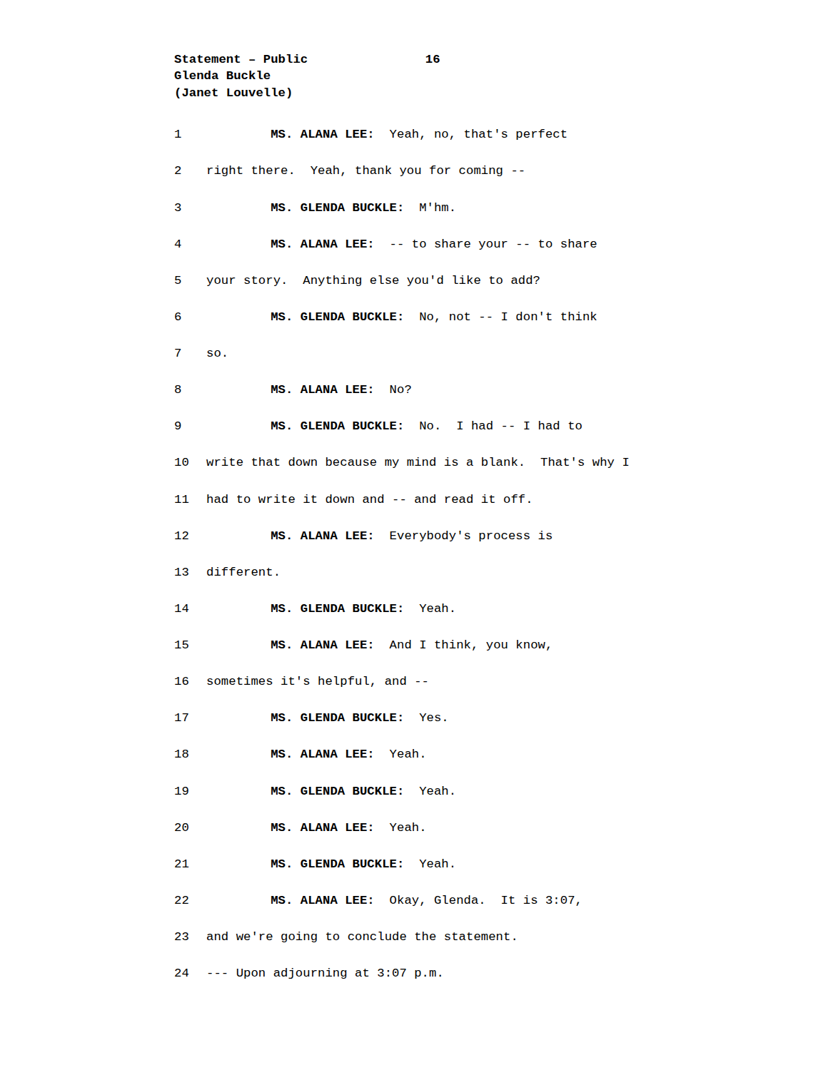Statement – Public 16
Glenda Buckle
(Janet Louvelle)
| 1 | MS. ALANA LEE: Yeah, no, that's perfect |
| 2 | right there. Yeah, thank you for coming -- |
| 3 | MS. GLENDA BUCKLE: M'hm. |
| 4 | MS. ALANA LEE: -- to share your -- to share |
| 5 | your story. Anything else you'd like to add? |
| 6 | MS. GLENDA BUCKLE: No, not -- I don't think |
| 7 | so. |
| 8 | MS. ALANA LEE: No? |
| 9 | MS. GLENDA BUCKLE: No. I had -- I had to |
| 10 | write that down because my mind is a blank. That's why I |
| 11 | had to write it down and -- and read it off. |
| 12 | MS. ALANA LEE: Everybody's process is |
| 13 | different. |
| 14 | MS. GLENDA BUCKLE: Yeah. |
| 15 | MS. ALANA LEE: And I think, you know, |
| 16 | sometimes it's helpful, and -- |
| 17 | MS. GLENDA BUCKLE: Yes. |
| 18 | MS. ALANA LEE: Yeah. |
| 19 | MS. GLENDA BUCKLE: Yeah. |
| 20 | MS. ALANA LEE: Yeah. |
| 21 | MS. GLENDA BUCKLE: Yeah. |
| 22 | MS. ALANA LEE: Okay, Glenda. It is 3:07, |
| 23 | and we're going to conclude the statement. |
| 24 | --- Upon adjourning at 3:07 p.m. |